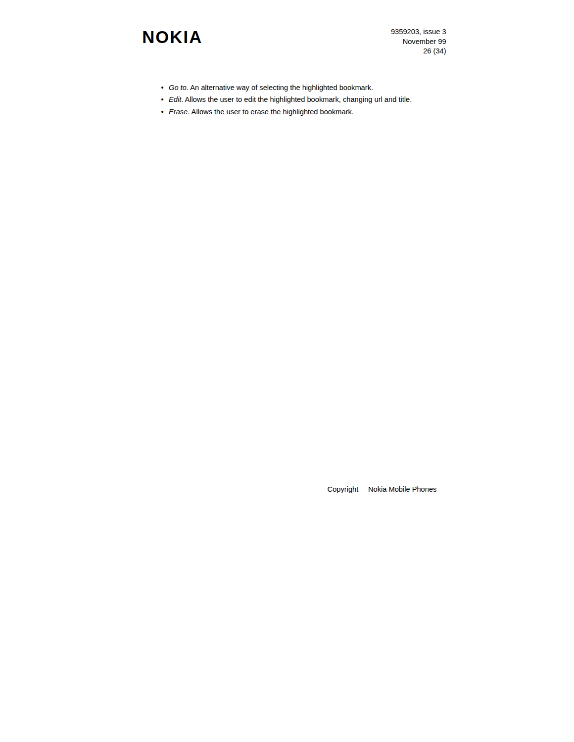NOKIA
9359203, issue 3
November 99
26 (34)
Go to. An alternative way of selecting the highlighted bookmark.
Edit. Allows the user to edit the highlighted bookmark, changing url and title.
Erase. Allows the user to erase the highlighted bookmark.
Copyright  Nokia Mobile Phones